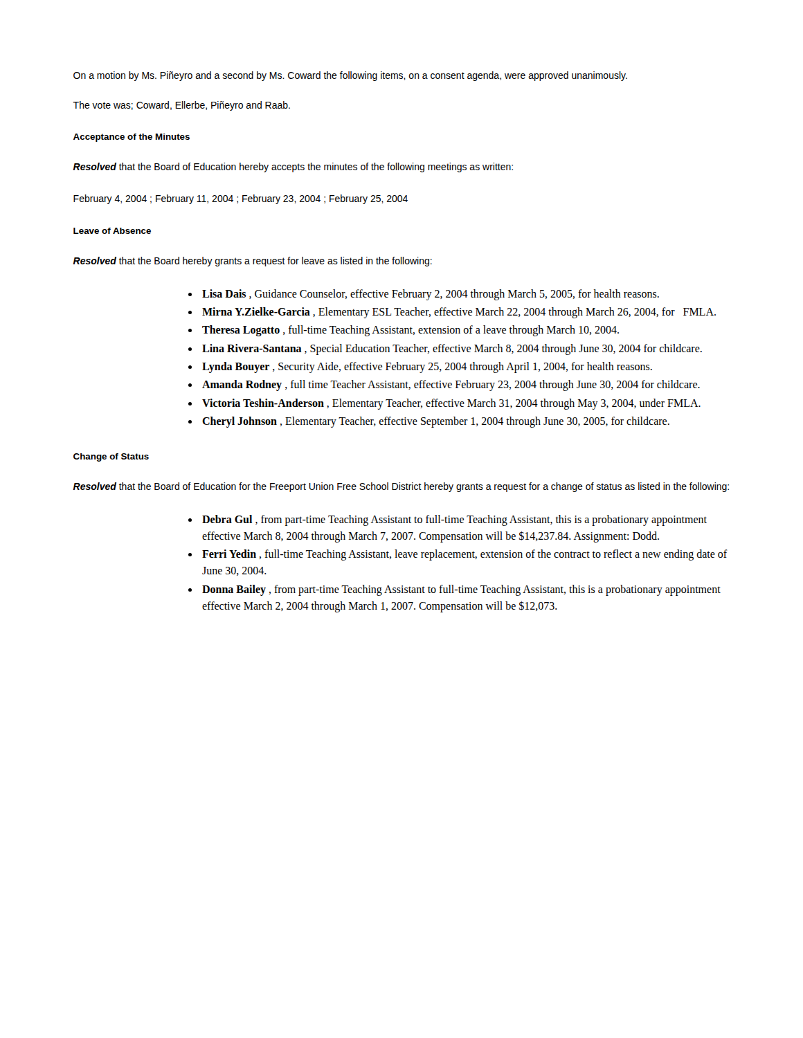On a motion by Ms. Piñeyro and a second by Ms. Coward the following items, on a consent agenda, were approved unanimously.
The vote was; Coward, Ellerbe, Piñeyro and Raab.
Acceptance of the Minutes
Resolved that the Board of Education hereby accepts the minutes of the following meetings as written:
February 4, 2004 ; February 11, 2004 ; February 23, 2004 ; February 25, 2004
Leave of Absence
Resolved that the Board hereby grants a request for leave as listed in the following:
Lisa Dais , Guidance Counselor, effective February 2, 2004 through March 5, 2005, for health reasons.
Mirna Y.Zielke-Garcia , Elementary ESL Teacher, effective March 22, 2004 through March 26, 2004, for FMLA.
Theresa Logatto , full-time Teaching Assistant, extension of a leave through March 10, 2004.
Lina Rivera-Santana , Special Education Teacher, effective March 8, 2004 through June 30, 2004 for childcare.
Lynda Bouyer , Security Aide, effective February 25, 2004 through April 1, 2004, for health reasons.
Amanda Rodney , full time Teacher Assistant, effective February 23, 2004 through June 30, 2004 for childcare.
Victoria Teshin-Anderson , Elementary Teacher, effective March 31, 2004 through May 3, 2004, under FMLA.
Cheryl Johnson , Elementary Teacher, effective September 1, 2004 through June 30, 2005, for childcare.
Change of Status
Resolved that the Board of Education for the Freeport Union Free School District hereby grants a request for a change of status as listed in the following:
Debra Gul , from part-time Teaching Assistant to full-time Teaching Assistant, this is a probationary appointment effective March 8, 2004 through March 7, 2007. Compensation will be $14,237.84. Assignment: Dodd.
Ferri Yedin , full-time Teaching Assistant, leave replacement, extension of the contract to reflect a new ending date of June 30, 2004.
Donna Bailey , from part-time Teaching Assistant to full-time Teaching Assistant, this is a probationary appointment effective March 2, 2004 through March 1, 2007. Compensation will be $12,073.